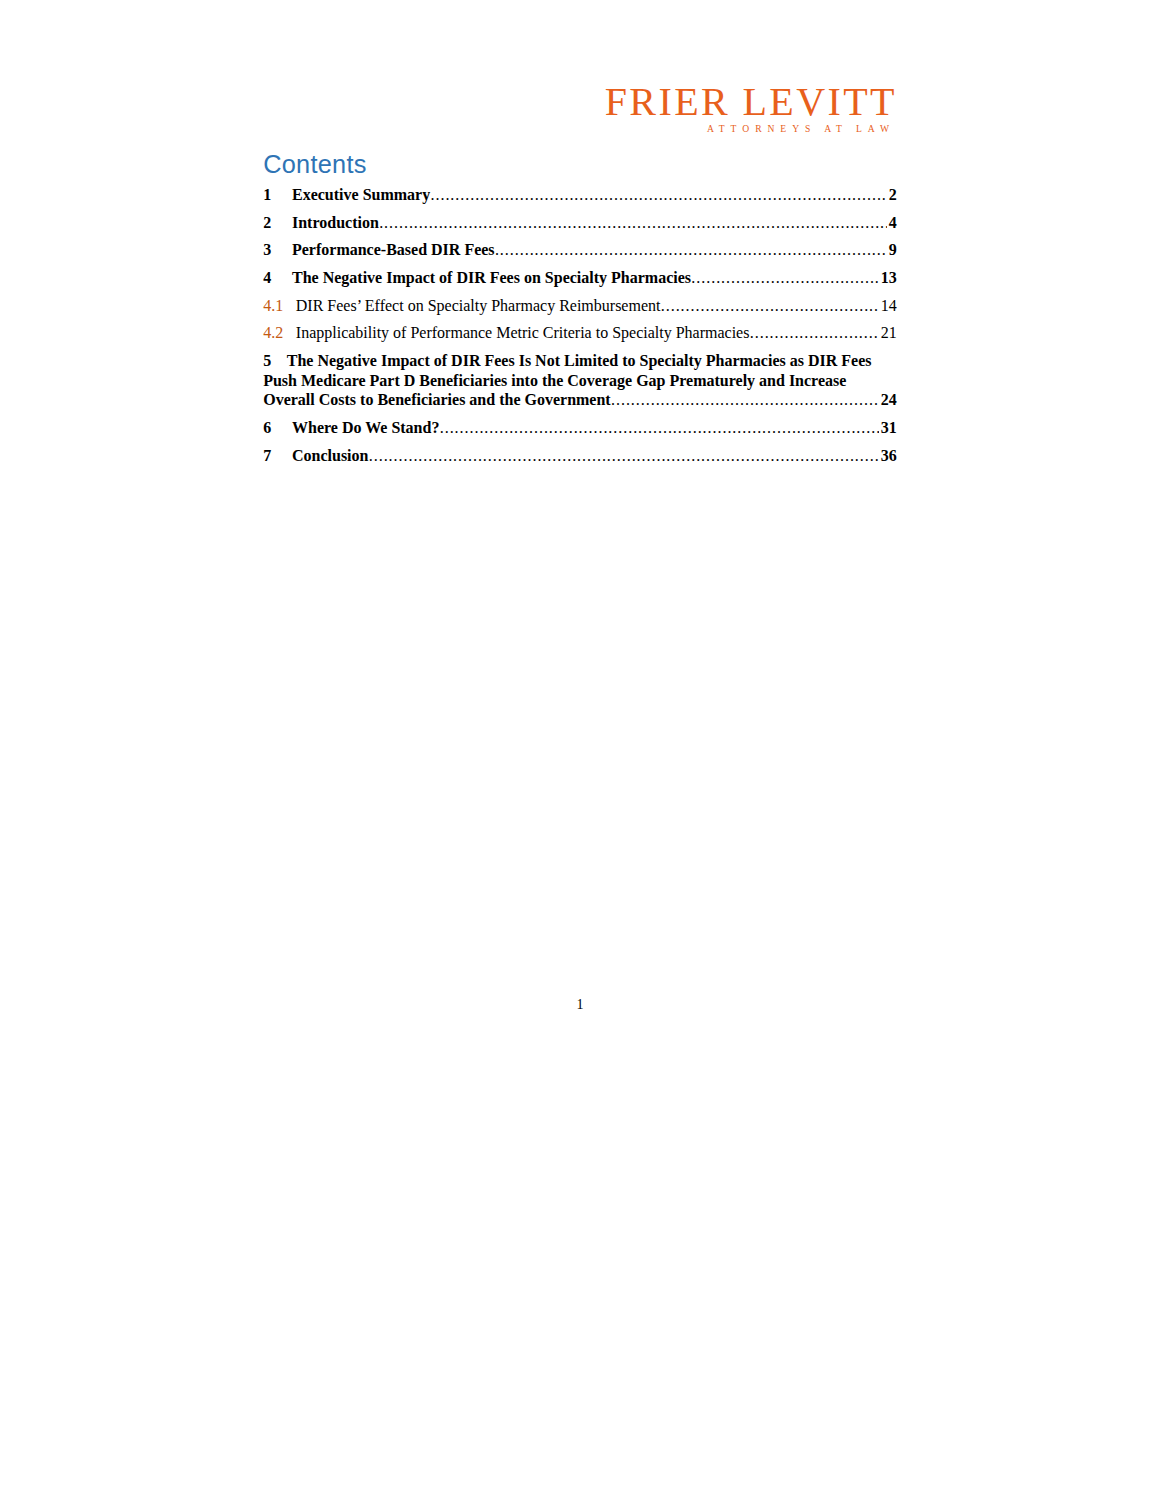FRIER LEVITT
ATTORNEYS AT LAW
Contents
1 Executive Summary ................................................................................................................. 2
2 Introduction ................................................................................................................................. 4
3 Performance-Based DIR Fees ................................................................................................. 9
4 The Negative Impact of DIR Fees on Specialty Pharmacies ......................................... 13
4.1 DIR Fees’ Effect on Specialty Pharmacy Reimbursement ............................................................. 14
4.2 Inapplicability of Performance Metric Criteria to Specialty Pharmacies ......................................... 21
5 The Negative Impact of DIR Fees Is Not Limited to Specialty Pharmacies as DIR Fees Push Medicare Part D Beneficiaries into the Coverage Gap Prematurely and Increase Overall Costs to Beneficiaries and the Government .............................................................. 24
6 Where Do We Stand? ....................................................................................................... 31
7 Conclusion ....................................................................................................................... 36
1